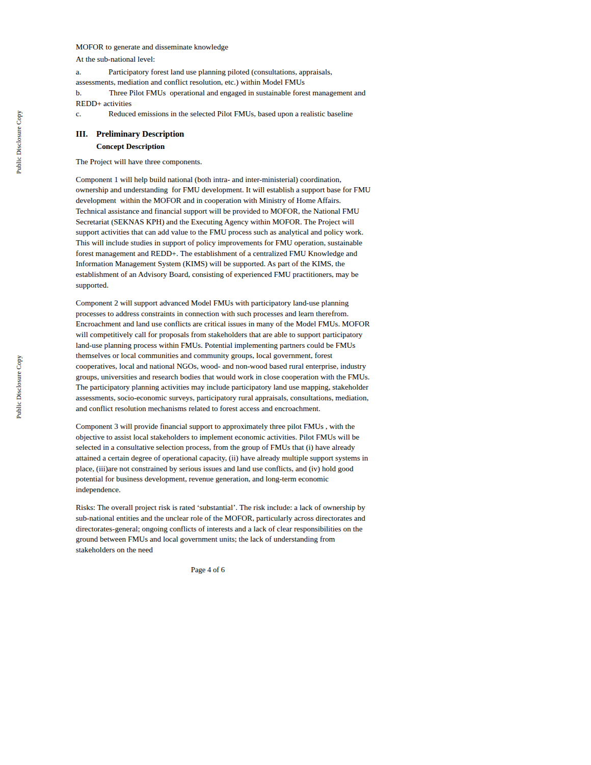Public Disclosure Copy
Public Disclosure Copy
MOFOR to generate and disseminate knowledge
At the sub-national level:
a. Participatory forest land use planning piloted (consultations, appraisals, assessments, mediation and conflict resolution, etc.) within Model FMUs
b. Three Pilot FMUs operational and engaged in sustainable forest management and REDD+ activities
c. Reduced emissions in the selected Pilot FMUs, based upon a realistic baseline
III. Preliminary Description
Concept Description
The Project will have three components.
Component 1 will help build national (both intra- and inter-ministerial) coordination, ownership and understanding for FMU development. It will establish a support base for FMU development within the MOFOR and in cooperation with Ministry of Home Affairs. Technical assistance and financial support will be provided to MOFOR, the National FMU Secretariat (SEKNAS KPH) and the Executing Agency within MOFOR. The Project will support activities that can add value to the FMU process such as analytical and policy work. This will include studies in support of policy improvements for FMU operation, sustainable forest management and REDD+. The establishment of a centralized FMU Knowledge and Information Management System (KIMS) will be supported. As part of the KIMS, the establishment of an Advisory Board, consisting of experienced FMU practitioners, may be supported.
Component 2 will support advanced Model FMUs with participatory land-use planning processes to address constraints in connection with such processes and learn therefrom. Encroachment and land use conflicts are critical issues in many of the Model FMUs. MOFOR will competitively call for proposals from stakeholders that are able to support participatory land-use planning process within FMUs. Potential implementing partners could be FMUs themselves or local communities and community groups, local government, forest cooperatives, local and national NGOs, wood- and non-wood based rural enterprise, industry groups, universities and research bodies that would work in close cooperation with the FMUs. The participatory planning activities may include participatory land use mapping, stakeholder assessments, socio-economic surveys, participatory rural appraisals, consultations, mediation, and conflict resolution mechanisms related to forest access and encroachment.
Component 3 will provide financial support to approximately three pilot FMUs , with the objective to assist local stakeholders to implement economic activities. Pilot FMUs will be selected in a consultative selection process, from the group of FMUs that (i) have already attained a certain degree of operational capacity, (ii) have already multiple support systems in place, (iii)are not constrained by serious issues and land use conflicts, and (iv) hold good potential for business development, revenue generation, and long-term economic independence.
Risks: The overall project risk is rated ‘substantial’. The risk include: a lack of ownership by sub-national entities and the unclear role of the MOFOR, particularly across directorates and directorates-general; ongoing conflicts of interests and a lack of clear responsibilities on the ground between FMUs and local government units; the lack of understanding from stakeholders on the need
Page 4 of 6